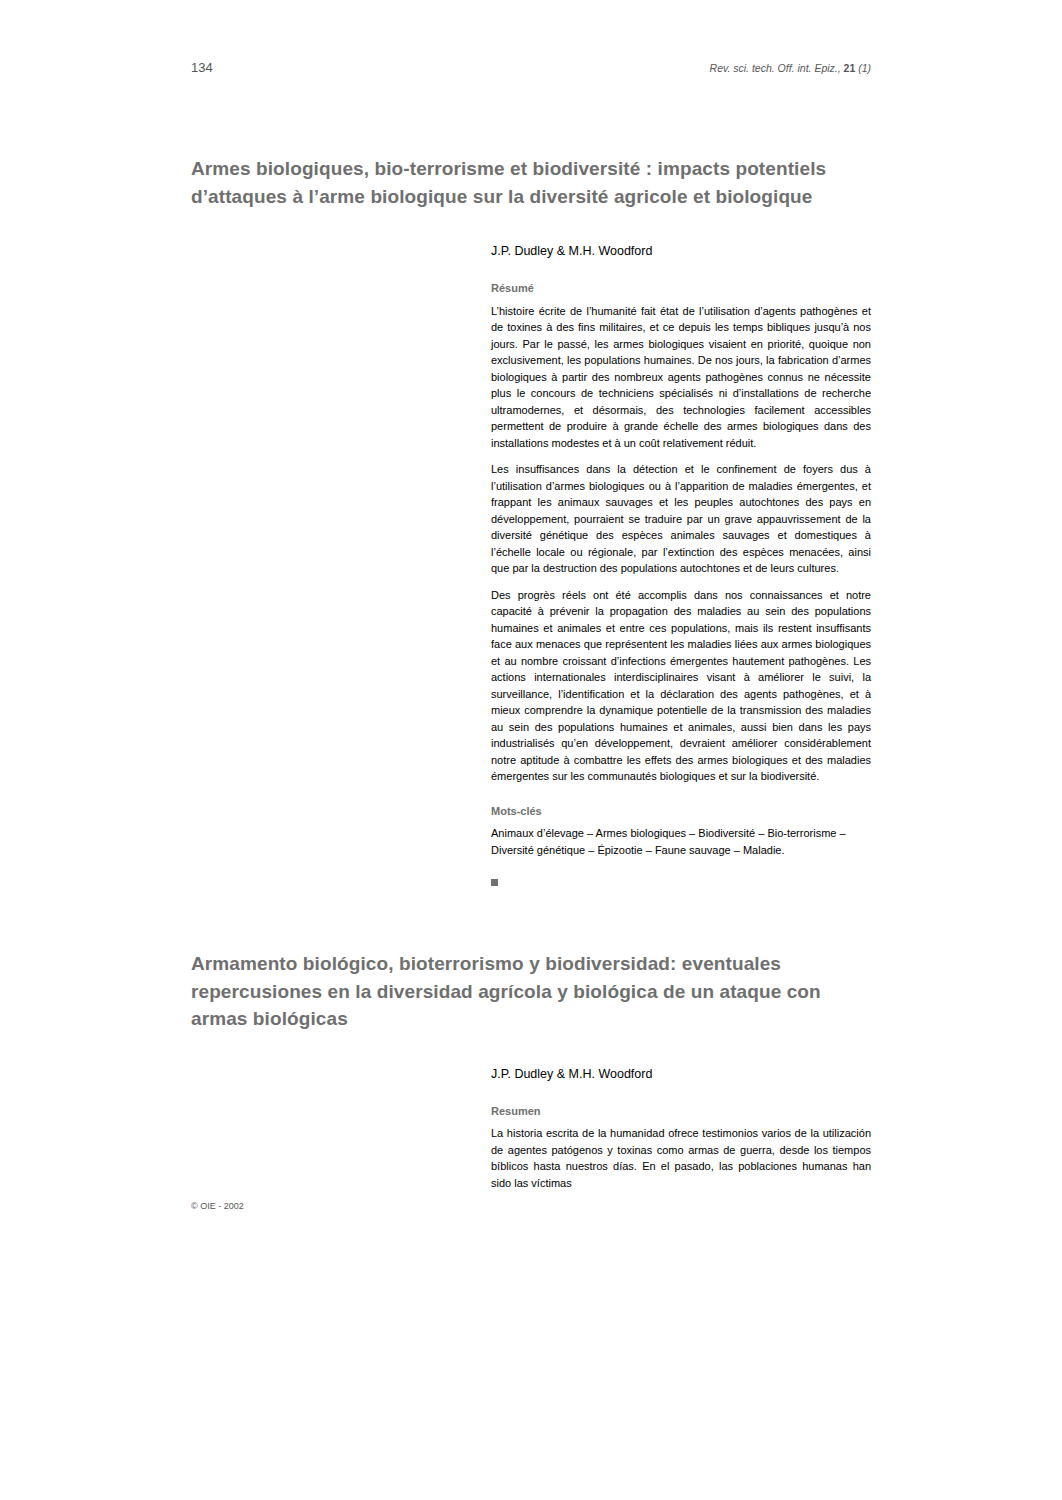134
Rev. sci. tech. Off. int. Epiz., 21 (1)
Armes biologiques, bio-terrorisme et biodiversité : impacts potentiels d’attaques à l’arme biologique sur la diversité agricole et biologique
J.P. Dudley & M.H. Woodford
Résumé
L’histoire écrite de l’humanité fait état de l’utilisation d’agents pathogènes et de toxines à des fins militaires, et ce depuis les temps bibliques jusqu’à nos jours. Par le passé, les armes biologiques visaient en priorité, quoique non exclusivement, les populations humaines. De nos jours, la fabrication d’armes biologiques à partir des nombreux agents pathogènes connus ne nécessite plus le concours de techniciens spécialisés ni d’installations de recherche ultramodernes, et désormais, des technologies facilement accessibles permettent de produire à grande échelle des armes biologiques dans des installations modestes et à un coût relativement réduit.
Les insuffisances dans la détection et le confinement de foyers dus à l’utilisation d’armes biologiques ou à l’apparition de maladies émergentes, et frappant les animaux sauvages et les peuples autochtones des pays en développement, pourraient se traduire par un grave appauvrissement de la diversité génétique des espèces animales sauvages et domestiques à l’échelle locale ou régionale, par l’extinction des espèces menacées, ainsi que par la destruction des populations autochtones et de leurs cultures.
Des progrès réels ont été accomplis dans nos connaissances et notre capacité à prévenir la propagation des maladies au sein des populations humaines et animales et entre ces populations, mais ils restent insuffisants face aux menaces que représentent les maladies liées aux armes biologiques et au nombre croissant d’infections émergentes hautement pathogènes. Les actions internationales interdisciplinaires visant à améliorer le suivi, la surveillance, l’identification et la déclaration des agents pathogènes, et à mieux comprendre la dynamique potentielle de la transmission des maladies au sein des populations humaines et animales, aussi bien dans les pays industrialisés qu’en développement, devraient améliorer considérablement notre aptitude à combattre les effets des armes biologiques et des maladies émergentes sur les communautés biologiques et sur la biodiversité.
Mots-clés
Animaux d’élevage – Armes biologiques – Biodiversité – Bio-terrorisme – Diversité génétique – Épizootie – Faune sauvage – Maladie.
Armamento biológico, bioterrorismo y biodiversidad: eventuales repercusiones en la diversidad agrícola y biológica de un ataque con armas biológicas
J.P. Dudley & M.H. Woodford
Resumen
La historia escrita de la humanidad ofrece testimonios varios de la utilización de agentes patógenos y toxinas como armas de guerra, desde los tiempos bíblicos hasta nuestros días. En el pasado, las poblaciones humanas han sido las víctimas
© OIE - 2002